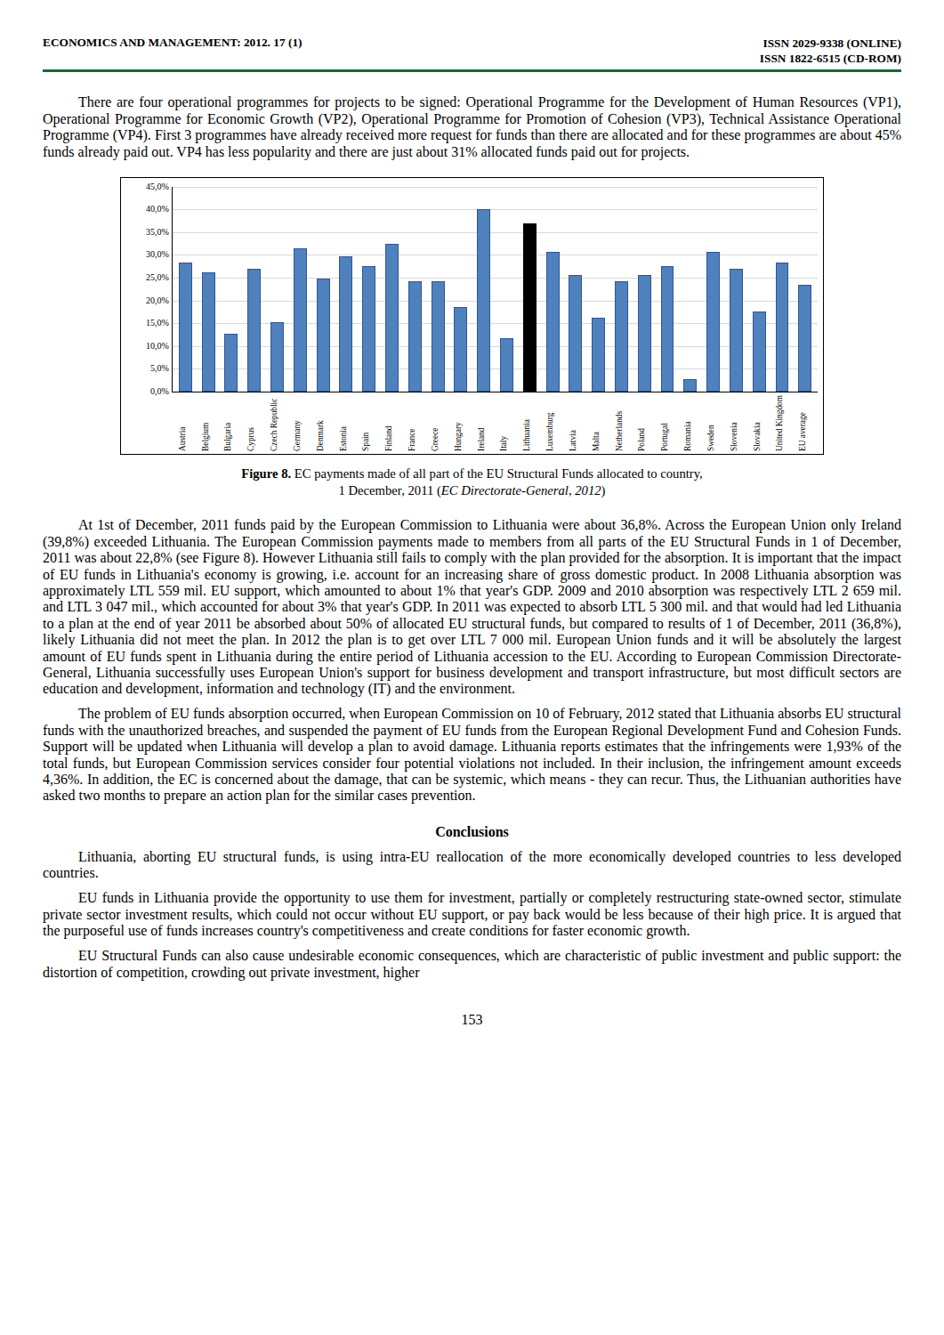ECONOMICS AND MANAGEMENT: 2012. 17 (1)
ISSN 2029-9338 (ONLINE)
ISSN 1822-6515 (CD-ROM)
There are four operational programmes for projects to be signed: Operational Programme for the Development of Human Resources (VP1), Operational Programme for Economic Growth (VP2), Operational Programme for Promotion of Cohesion (VP3), Technical Assistance Operational Programme (VP4). First 3 programmes have already received more request for funds than there are allocated and for these programmes are about 45% funds already paid out. VP4 has less popularity and there are just about 31% allocated funds paid out for projects.
45,0% 40,0% 35,0% 30,0% 25,0% 20,0% 15,0% 10,0% 5,0% 0,0%
Austria Belgium Bulgaria Cyprus Czech Republic Germany Denmark Estonia Spain Finland France Greece Hungary Ireland Italy Lithuania Luxemburg Latvia Malta Netherlands Poland Portugal Romania Sweden Slovenia Slovakia United Kingdom EU average
Figure 8. EC payments made of all part of the EU Structural Funds allocated to country,
1 December, 2011 (EC Directorate-General, 2012)
At 1st of December, 2011 funds paid by the European Commission to Lithuania were about 36,8%. Across the European Union only Ireland (39,8%) exceeded Lithuania. The European Commission payments made to members from all parts of the EU Structural Funds in 1 of December, 2011 was about 22,8% (see Figure 8). However Lithuania still fails to comply with the plan provided for the absorption. It is important that the impact of EU funds in Lithuania's economy is growing, i.e. account for an increasing share of gross domestic product. In 2008 Lithuania absorption was approximately LTL 559 mil. EU support, which amounted to about 1% that year's GDP. 2009 and 2010 absorption was respectively LTL 2 659 mil. and LTL 3 047 mil., which accounted for about 3% that year's GDP. In 2011 was expected to absorb LTL 5 300 mil. and that would had led Lithuania to a plan at the end of year 2011 be absorbed about 50% of allocated EU structural funds, but compared to results of 1 of December, 2011 (36,8%), likely Lithuania did not meet the plan. In 2012 the plan is to get over LTL 7 000 mil. European Union funds and it will be absolutely the largest amount of EU funds spent in Lithuania during the entire period of Lithuania accession to the EU. According to European Commission Directorate-General, Lithuania successfully uses European Union's support for business development and transport infrastructure, but most difficult sectors are education and development, information and technology (IT) and the environment.
The problem of EU funds absorption occurred, when European Commission on 10 of February, 2012 stated that Lithuania absorbs EU structural funds with the unauthorized breaches, and suspended the payment of EU funds from the European Regional Development Fund and Cohesion Funds. Support will be updated when Lithuania will develop a plan to avoid damage. Lithuania reports estimates that the infringements were 1,93% of the total funds, but European Commission services consider four potential violations not included. In their inclusion, the infringement amount exceeds 4,36%. In addition, the EC is concerned about the damage, that can be systemic, which means - they can recur. Thus, the Lithuanian authorities have asked two months to prepare an action plan for the similar cases prevention.
Conclusions
Lithuania, aborting EU structural funds, is using intra-EU reallocation of the more economically developed countries to less developed countries.
EU funds in Lithuania provide the opportunity to use them for investment, partially or completely restructuring state-owned sector, stimulate private sector investment results, which could not occur without EU support, or pay back would be less because of their high price. It is argued that the purposeful use of funds increases country's competitiveness and create conditions for faster economic growth.
EU Structural Funds can also cause undesirable economic consequences, which are characteristic of public investment and public support: the distortion of competition, crowding out private investment, higher
153